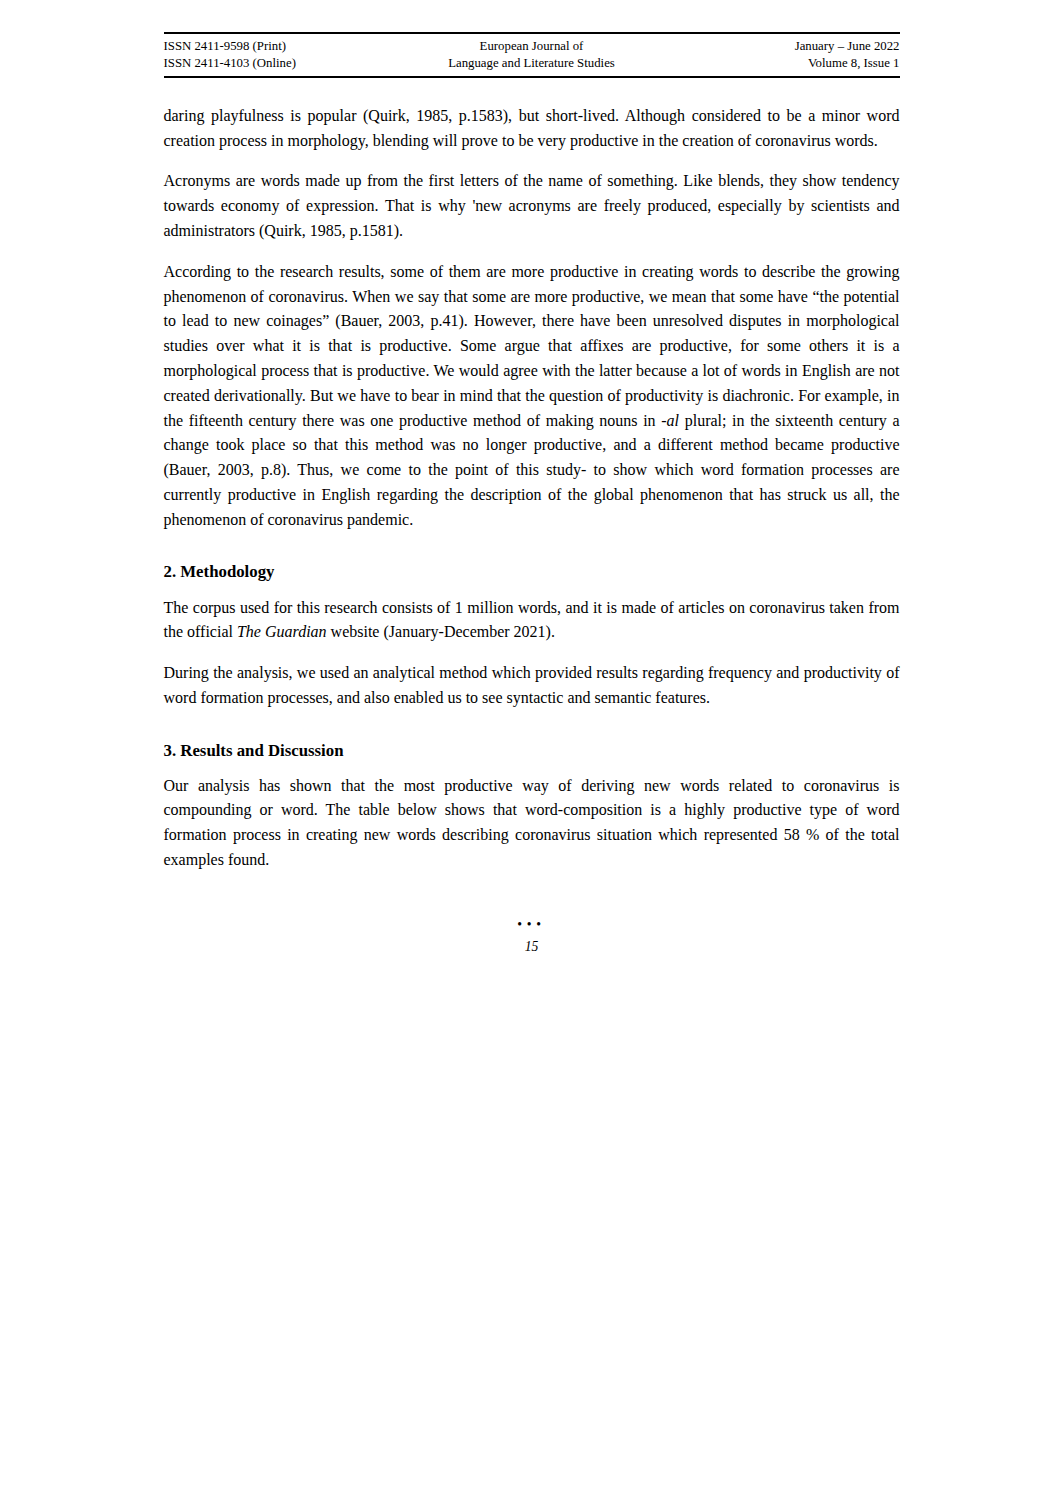| ISSN 2411-9598 (Print) ISSN 2411-4103 (Online) | European Journal of Language and Literature Studies | January – June 2022 Volume 8, Issue 1 |
daring playfulness is popular (Quirk, 1985, p.1583), but short-lived. Although considered to be a minor word creation process in morphology, blending will prove to be very productive in the creation of coronavirus words.
Acronyms are words made up from the first letters of the name of something. Like blends, they show tendency towards economy of expression. That is why 'new acronyms are freely produced, especially by scientists and administrators (Quirk, 1985, p.1581).
According to the research results, some of them are more productive in creating words to describe the growing phenomenon of coronavirus. When we say that some are more productive, we mean that some have “the potential to lead to new coinages” (Bauer, 2003, p.41). However, there have been unresolved disputes in morphological studies over what it is that is productive. Some argue that affixes are productive, for some others it is a morphological process that is productive. We would agree with the latter because a lot of words in English are not created derivationally. But we have to bear in mind that the question of productivity is diachronic. For example, in the fifteenth century there was one productive method of making nouns in -al plural; in the sixteenth century a change took place so that this method was no longer productive, and a different method became productive (Bauer, 2003, p.8). Thus, we come to the point of this study- to show which word formation processes are currently productive in English regarding the description of the global phenomenon that has struck us all, the phenomenon of coronavirus pandemic.
2. Methodology
The corpus used for this research consists of 1 million words, and it is made of articles on coronavirus taken from the official The Guardian website (January-December 2021).
During the analysis, we used an analytical method which provided results regarding frequency and productivity of word formation processes, and also enabled us to see syntactic and semantic features.
3. Results and Discussion
Our analysis has shown that the most productive way of deriving new words related to coronavirus is compounding or word. The table below shows that word-composition is a highly productive type of word formation process in creating new words describing coronavirus situation which represented 58 % of the total examples found.
••• 15